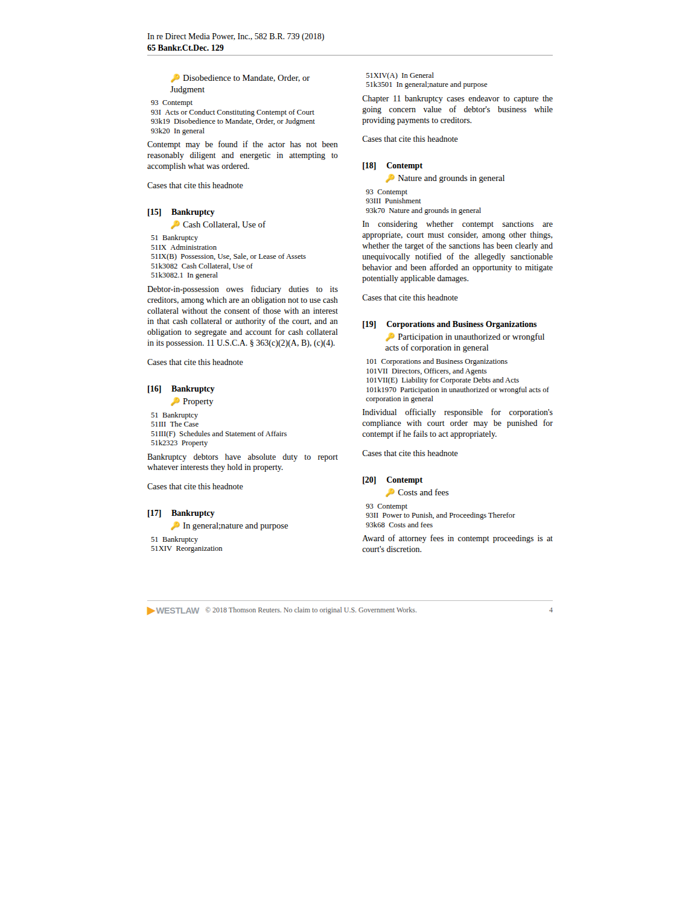In re Direct Media Power, Inc., 582 B.R. 739 (2018)
65 Bankr.Ct.Dec. 129
🔑Disobedience to Mandate, Order, or Judgment
93 Contempt
93I Acts or Conduct Constituting Contempt of Court
93k19 Disobedience to Mandate, Order, or Judgment
93k20 In general
Contempt may be found if the actor has not been reasonably diligent and energetic in attempting to accomplish what was ordered.
Cases that cite this headnote
[15] Bankruptcy
🔑Cash Collateral, Use of
51 Bankruptcy
51IX Administration
51IX(B) Possession, Use, Sale, or Lease of Assets
51k3082 Cash Collateral, Use of
51k3082.1 In general
Debtor-in-possession owes fiduciary duties to its creditors, among which are an obligation not to use cash collateral without the consent of those with an interest in that cash collateral or authority of the court, and an obligation to segregate and account for cash collateral in its possession. 11 U.S.C.A. § 363(c)(2)(A, B), (c)(4).
Cases that cite this headnote
[16] Bankruptcy
🔑Property
51 Bankruptcy
51III The Case
51III(F) Schedules and Statement of Affairs
51k2323 Property
Bankruptcy debtors have absolute duty to report whatever interests they hold in property.
Cases that cite this headnote
[17] Bankruptcy
🔑In general;​nature and purpose
51 Bankruptcy
51XIV Reorganization
51XIV(A) In General
51k3501 In general;​nature and purpose
Chapter 11 bankruptcy cases endeavor to capture the going concern value of debtor's business while providing payments to creditors.
Cases that cite this headnote
[18] Contempt
🔑Nature and grounds in general
93 Contempt
93III Punishment
93k70 Nature and grounds in general
In considering whether contempt sanctions are appropriate, court must consider, among other things, whether the target of the sanctions has been clearly and unequivocally notified of the allegedly sanctionable behavior and been afforded an opportunity to mitigate potentially applicable damages.
Cases that cite this headnote
[19] Corporations and Business Organizations
🔑Participation in unauthorized or wrongful acts of corporation in general
101 Corporations and Business Organizations
101VII Directors, Officers, and Agents
101VII(E) Liability for Corporate Debts and Acts
101k1970 Participation in unauthorized or wrongful acts of corporation in general
Individual officially responsible for corporation's compliance with court order may be punished for contempt if he fails to act appropriately.
Cases that cite this headnote
[20] Contempt
🔑Costs and fees
93 Contempt
93II Power to Punish, and Proceedings Therefor
93k68 Costs and fees
Award of attorney fees in contempt proceedings is at court's discretion.
▶WESTLAW © 2018 Thomson Reuters. No claim to original U.S. Government Works. 4